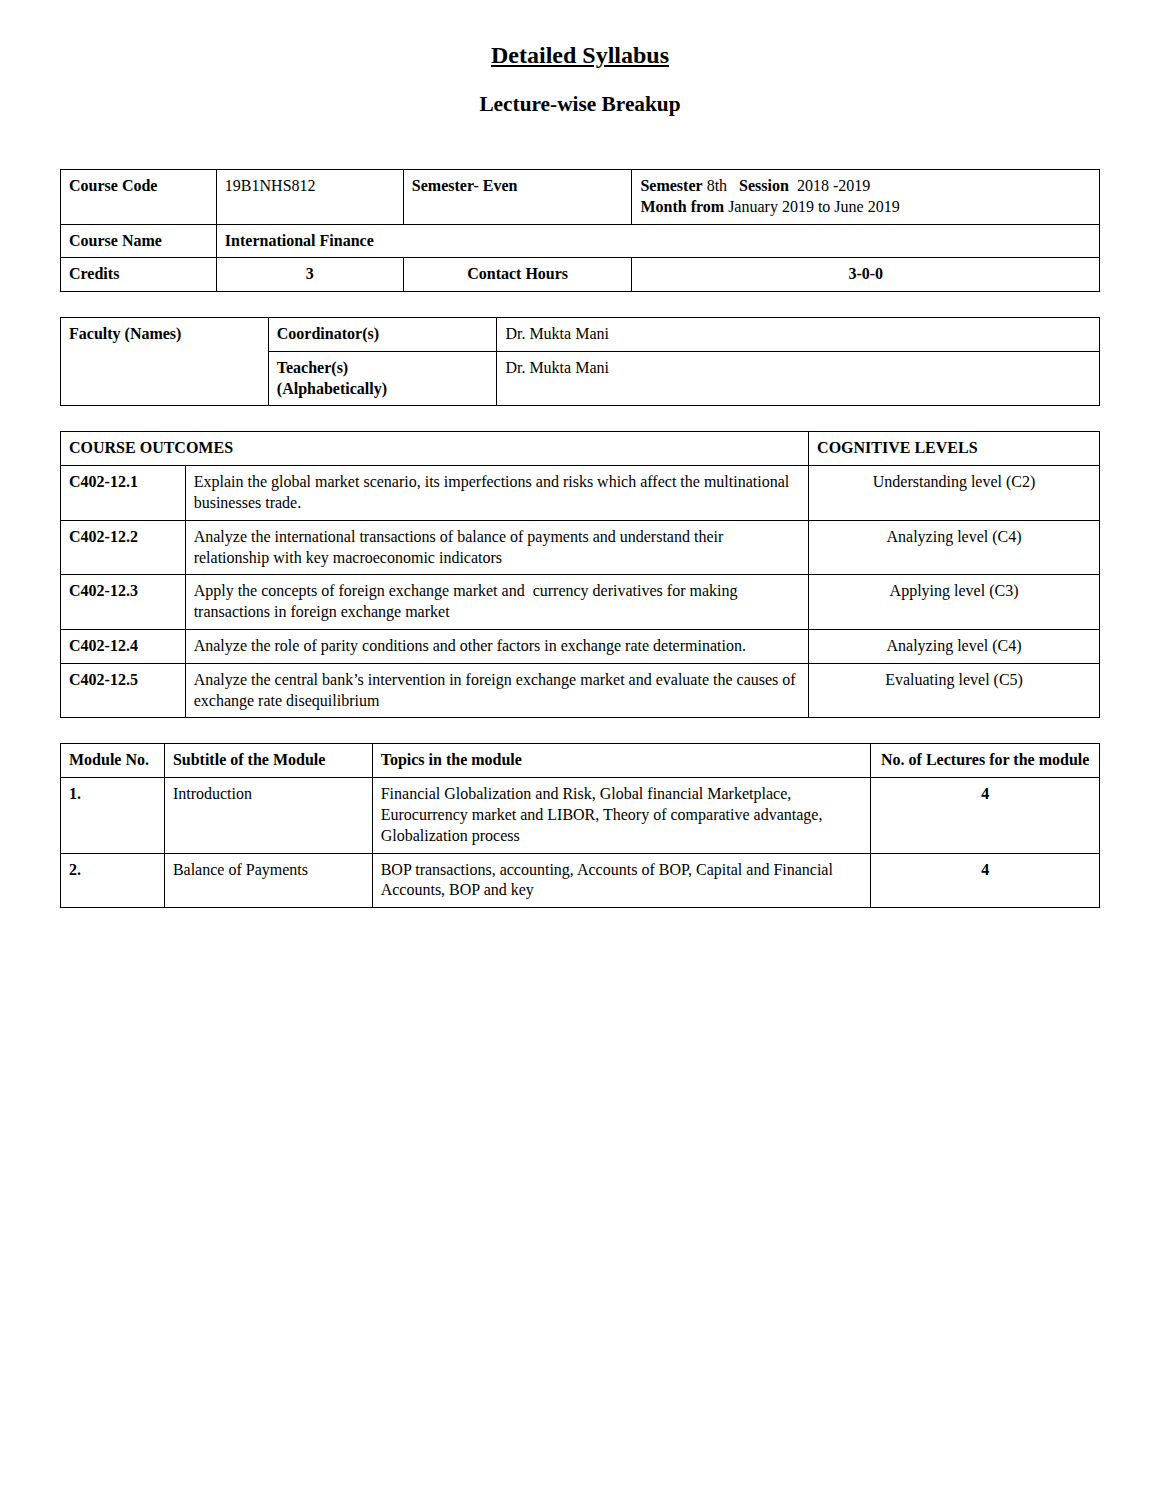Detailed Syllabus
Lecture-wise Breakup
| Course Code | 19B1NHS812 | Semester- Even | Semester 8th Session 2018 -2019 Month from January 2019 to June 2019 |
| Course Name | International Finance |
| Credits | 3 | Contact Hours | 3-0-0 |
| Faculty (Names) | Coordinator(s) | Dr. Mukta Mani |
| Teacher(s) (Alphabetically) | Dr. Mukta Mani |
| COURSE OUTCOMES | COGNITIVE LEVELS |
| C402-12.1 | Explain the global market scenario, its imperfections and risks which affect the multinational businesses trade. | Understanding level (C2) |
| C402-12.2 | Analyze the international transactions of balance of payments and understand their relationship with key macroeconomic indicators | Analyzing level (C4) |
| C402-12.3 | Apply the concepts of foreign exchange market and currency derivatives for making transactions in foreign exchange market | Applying level (C3) |
| C402-12.4 | Analyze the role of parity conditions and other factors in exchange rate determination. | Analyzing level (C4) |
| C402-12.5 | Analyze the central bank’s intervention in foreign exchange market and evaluate the causes of exchange rate disequilibrium | Evaluating level (C5) |
| Module No. | Subtitle of the Module | Topics in the module | No. of Lectures for the module |
| 1. | Introduction | Financial Globalization and Risk, Global financial Marketplace, Eurocurrency market and LIBOR, Theory of comparative advantage, Globalization process | 4 |
| 2. | Balance of Payments | BOP transactions, accounting, Accounts of BOP, Capital and Financial Accounts, BOP and key | 4 |